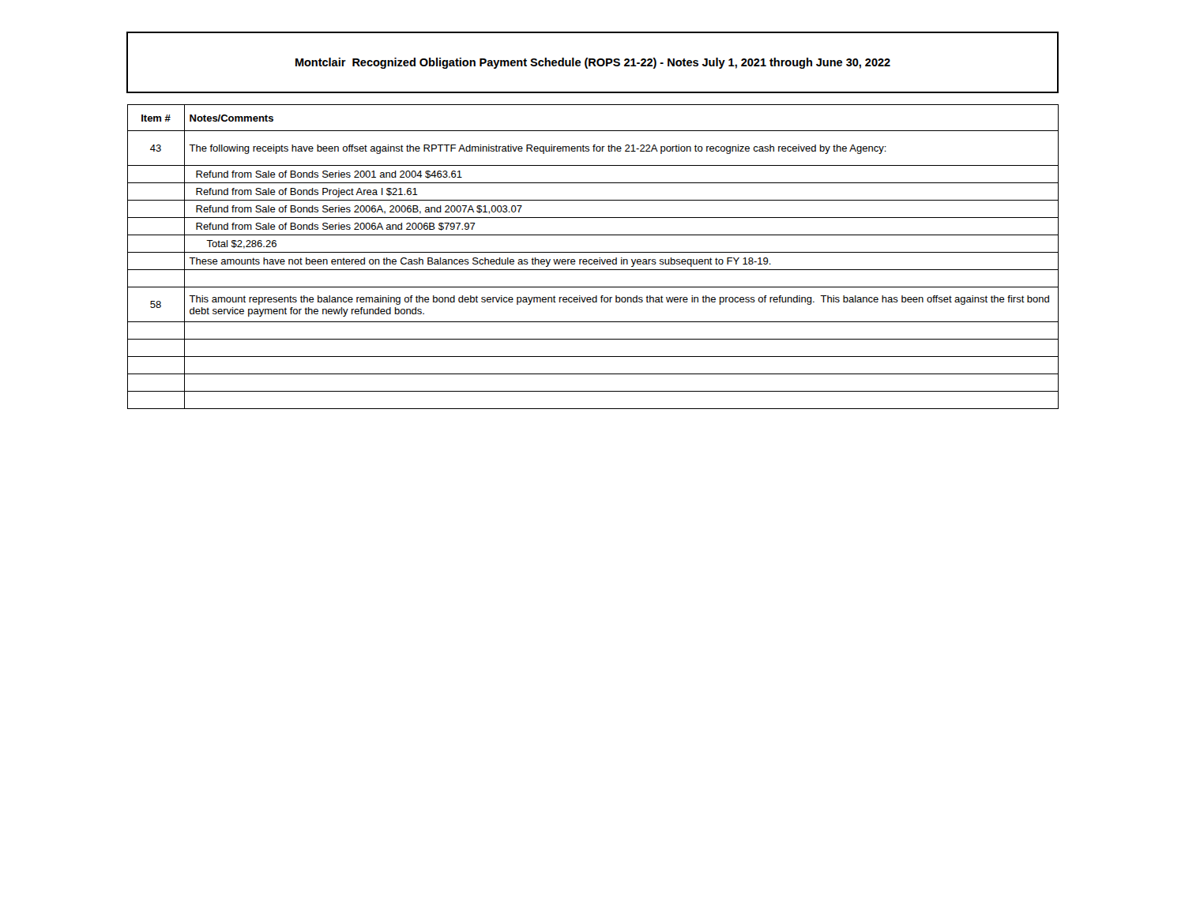| Montclair Recognized Obligation Payment Schedule (ROPS 21-22) - Notes July 1, 2021 through June 30, 2022 |
| Item # | Notes/Comments |
| 43 | The following receipts have been offset against the RPTTF Administrative Requirements for the 21-22A portion to recognize cash received by the Agency: |
| | Refund from Sale of Bonds Series 2001 and 2004 $463.61 |
| | Refund from Sale of Bonds Project Area I $21.61 |
| | Refund from Sale of Bonds Series 2006A, 2006B, and 2007A $1,003.07 |
| | Refund from Sale of Bonds Series 2006A and 2006B $797.97 |
| | Total $2,286.26 |
| | These amounts have not been entered on the Cash Balances Schedule as they were received in years subsequent to FY 18-19. |
| 58 | This amount represents the balance remaining of the bond debt service payment received for bonds that were in the process of refunding. This balance has been offset against the first bond debt service payment for the newly refunded bonds. |